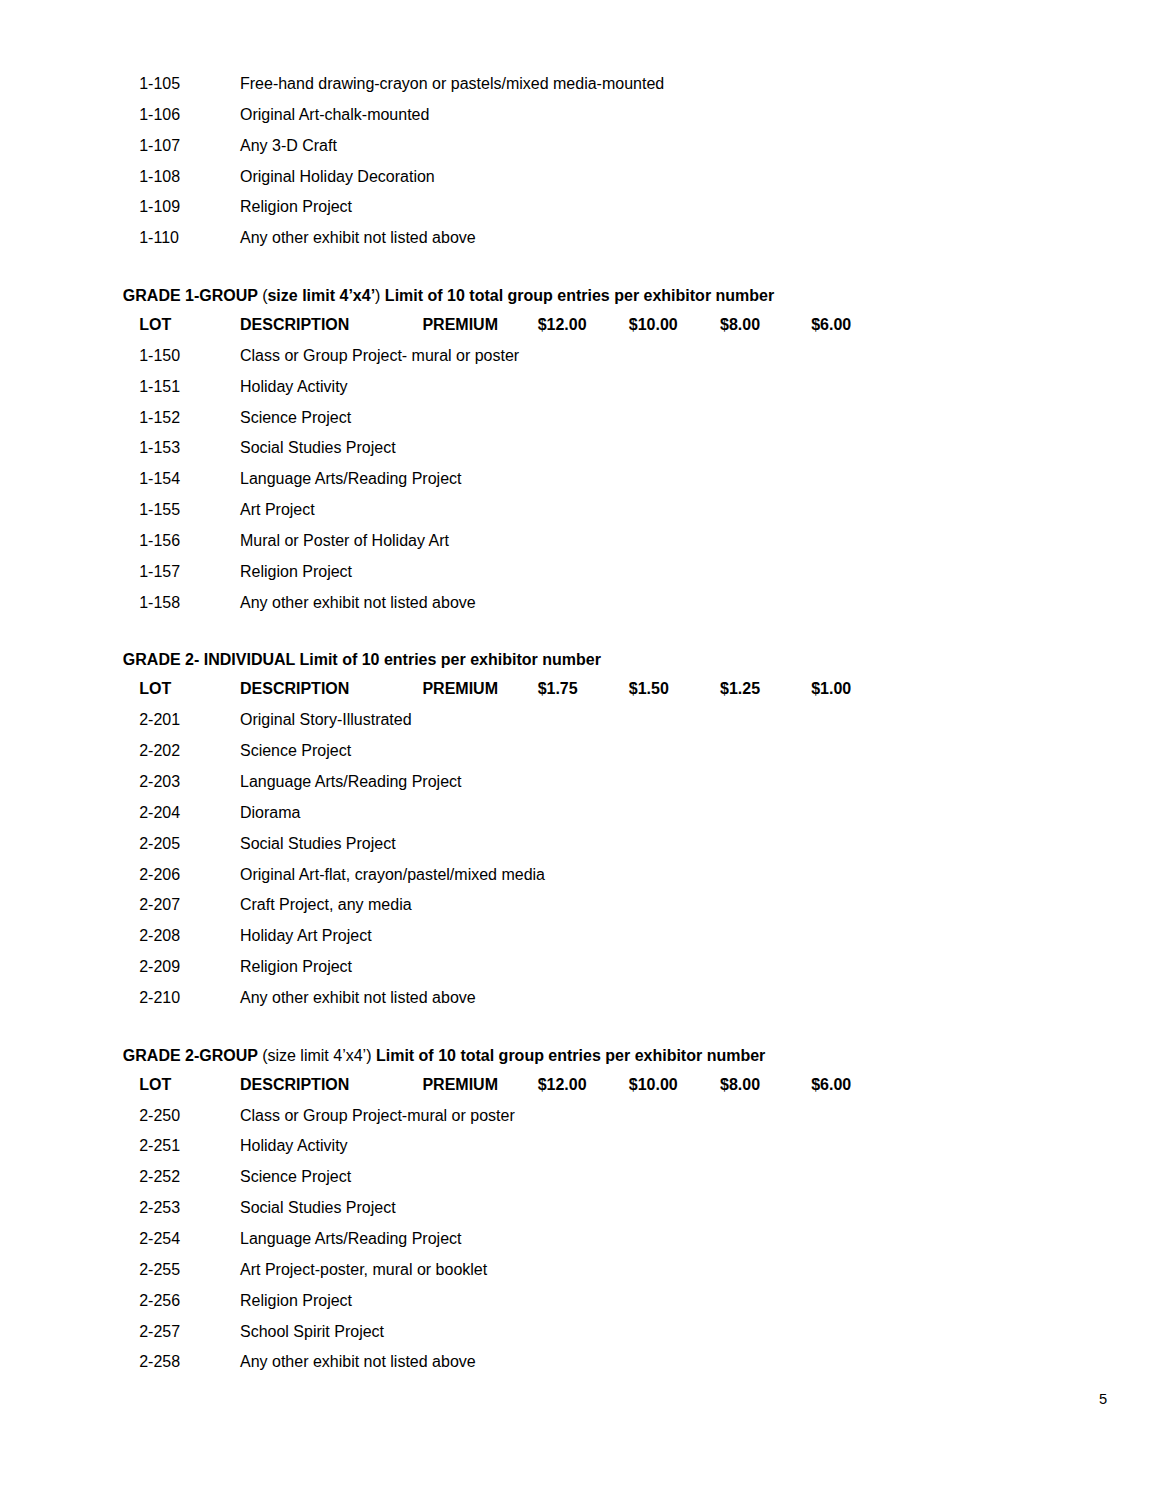| 1-105 | Free-hand drawing-crayon or pastels/mixed media-mounted |
| 1-106 | Original Art-chalk-mounted |
| 1-107 | Any 3-D Craft |
| 1-108 | Original Holiday Decoration |
| 1-109 | Religion Project |
| 1-110 | Any other exhibit not listed above |
GRADE 1-GROUP (size limit 4’x4’) Limit of 10 total group entries per exhibitor number
| LOT | DESCRIPTION | PREMIUM | $12.00 | $10.00 | $8.00 | $6.00 |
| 1-150 | Class or Group Project- mural or poster |
| 1-151 | Holiday Activity |
| 1-152 | Science Project |
| 1-153 | Social Studies Project |
| 1-154 | Language Arts/Reading Project |
| 1-155 | Art Project |
| 1-156 | Mural or Poster of Holiday Art |
| 1-157 | Religion Project |
| 1-158 | Any other exhibit not listed above |
GRADE 2- INDIVIDUAL Limit of 10 entries per exhibitor number
| LOT | DESCRIPTION | PREMIUM | $1.75 | $1.50 | $1.25 | $1.00 |
| 2-201 | Original Story-Illustrated |
| 2-202 | Science Project |
| 2-203 | Language Arts/Reading Project |
| 2-204 | Diorama |
| 2-205 | Social Studies Project |
| 2-206 | Original Art-flat, crayon/pastel/mixed media |
| 2-207 | Craft Project, any media |
| 2-208 | Holiday Art Project |
| 2-209 | Religion Project |
| 2-210 | Any other exhibit not listed above |
GRADE 2-GROUP (size limit 4’x4’) Limit of 10 total group entries per exhibitor number
| LOT | DESCRIPTION | PREMIUM | $12.00 | $10.00 | $8.00 | $6.00 |
| 2-250 | Class or Group Project-mural or poster |
| 2-251 | Holiday Activity |
| 2-252 | Science Project |
| 2-253 | Social Studies Project |
| 2-254 | Language Arts/Reading Project |
| 2-255 | Art Project-poster, mural or booklet |
| 2-256 | Religion Project |
| 2-257 | School Spirit Project |
| 2-258 | Any other exhibit not listed above |
5